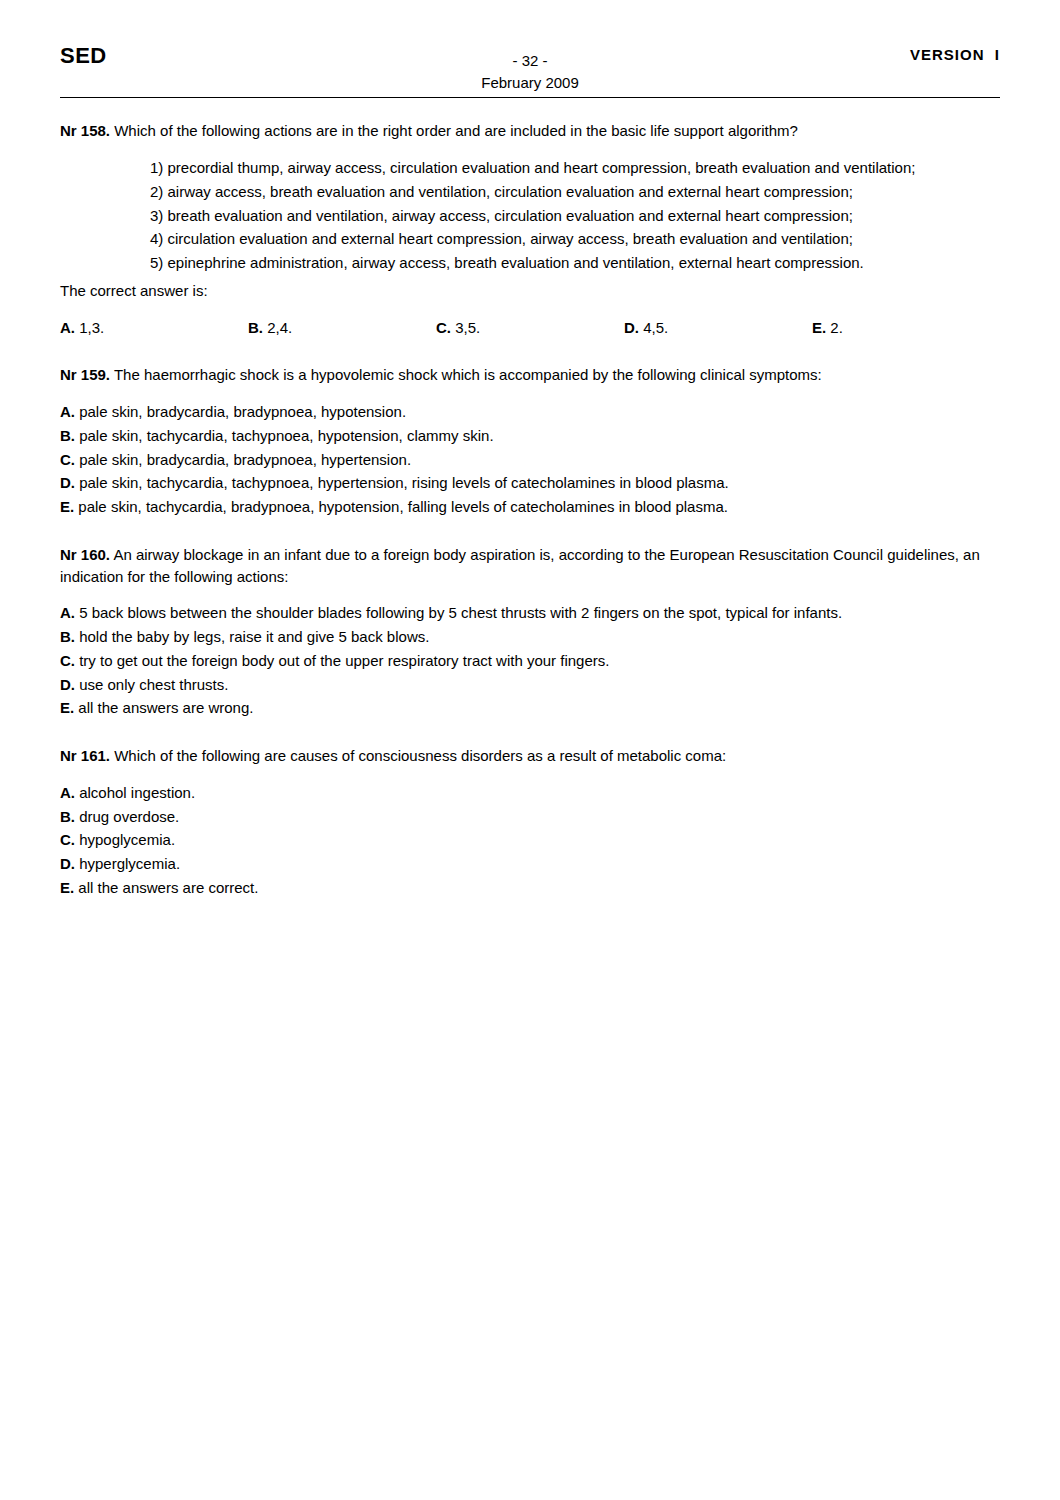SED VERSION I
- 32 - February 2009
Nr 158. Which of the following actions are in the right order and are included in the basic life support algorithm?
1) precordial thump, airway access, circulation evaluation and heart compression, breath evaluation and ventilation;
2) airway access, breath evaluation and ventilation, circulation evaluation and external heart compression;
3) breath evaluation and ventilation, airway access, circulation evaluation and external heart compression;
4) circulation evaluation and external heart compression, airway access, breath evaluation and ventilation;
5) epinephrine administration, airway access, breath evaluation and ventilation, external heart compression.
The correct answer is:
A. 1,3. B. 2,4. C. 3,5. D. 4,5. E. 2.
Nr 159. The haemorrhagic shock is a hypovolemic shock which is accompanied by the following clinical symptoms:
A. pale skin, bradycardia, bradypnoea, hypotension.
B. pale skin, tachycardia, tachypnoea, hypotension, clammy skin.
C. pale skin, bradycardia, bradypnoea, hypertension.
D. pale skin, tachycardia, tachypnoea, hypertension, rising levels of catecholamines in blood plasma.
E. pale skin, tachycardia, bradypnoea, hypotension, falling levels of catecholamines in blood plasma.
Nr 160. An airway blockage in an infant due to a foreign body aspiration is, according to the European Resuscitation Council guidelines, an indication for the following actions:
A. 5 back blows between the shoulder blades following by 5 chest thrusts with 2 fingers on the spot, typical for infants.
B. hold the baby by legs, raise it and give 5 back blows.
C. try to get out the foreign body out of the upper respiratory tract with your fingers.
D. use only chest thrusts.
E. all the answers are wrong.
Nr 161. Which of the following are causes of consciousness disorders as a result of metabolic coma:
A. alcohol ingestion.
B. drug overdose.
C. hypoglycemia.
D. hyperglycemia.
E. all the answers are correct.